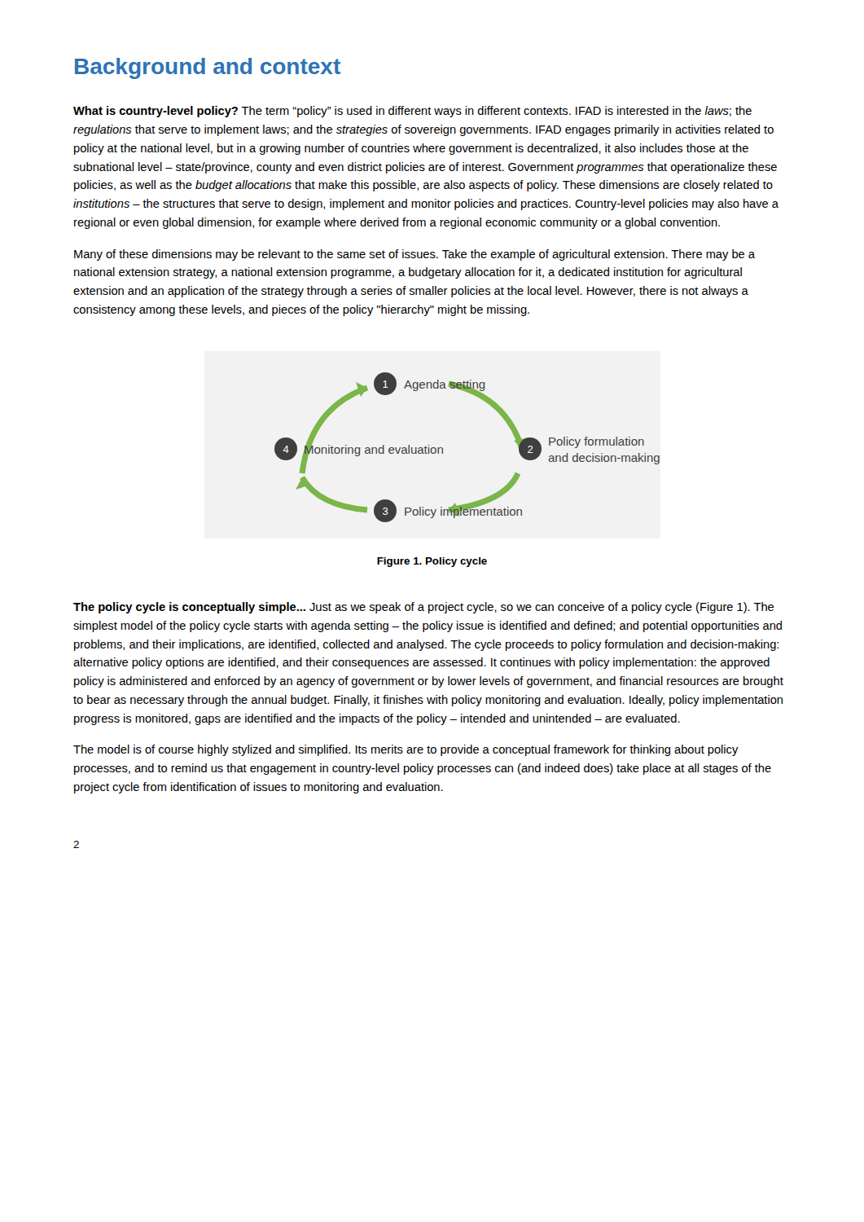Background and context
What is country-level policy? The term “policy” is used in different ways in different contexts. IFAD is interested in the laws; the regulations that serve to implement laws; and the strategies of sovereign governments. IFAD engages primarily in activities related to policy at the national level, but in a growing number of countries where government is decentralized, it also includes those at the subnational level – state/province, county and even district policies are of interest. Government programmes that operationalize these policies, as well as the budget allocations that make this possible, are also aspects of policy. These dimensions are closely related to institutions – the structures that serve to design, implement and monitor policies and practices. Country-level policies may also have a regional or even global dimension, for example where derived from a regional economic community or a global convention.
Many of these dimensions may be relevant to the same set of issues. Take the example of agricultural extension. There may be a national extension strategy, a national extension programme, a budgetary allocation for it, a dedicated institution for agricultural extension and an application of the strategy through a series of smaller policies at the local level. However, there is not always a consistency among these levels, and pieces of the policy "hierarchy" might be missing.
1 Agenda setting 2 Policy formulation and decision-making 3 Policy implementation 4 Monitoring and evaluation
Figure 1. Policy cycle
The policy cycle is conceptually simple... Just as we speak of a project cycle, so we can conceive of a policy cycle (Figure 1). The simplest model of the policy cycle starts with agenda setting – the policy issue is identified and defined; and potential opportunities and problems, and their implications, are identified, collected and analysed. The cycle proceeds to policy formulation and decision-making: alternative policy options are identified, and their consequences are assessed. It continues with policy implementation: the approved policy is administered and enforced by an agency of government or by lower levels of government, and financial resources are brought to bear as necessary through the annual budget. Finally, it finishes with policy monitoring and evaluation. Ideally, policy implementation progress is monitored, gaps are identified and the impacts of the policy – intended and unintended – are evaluated.
The model is of course highly stylized and simplified. Its merits are to provide a conceptual framework for thinking about policy processes, and to remind us that engagement in country-level policy processes can (and indeed does) take place at all stages of the project cycle from identification of issues to monitoring and evaluation.
2